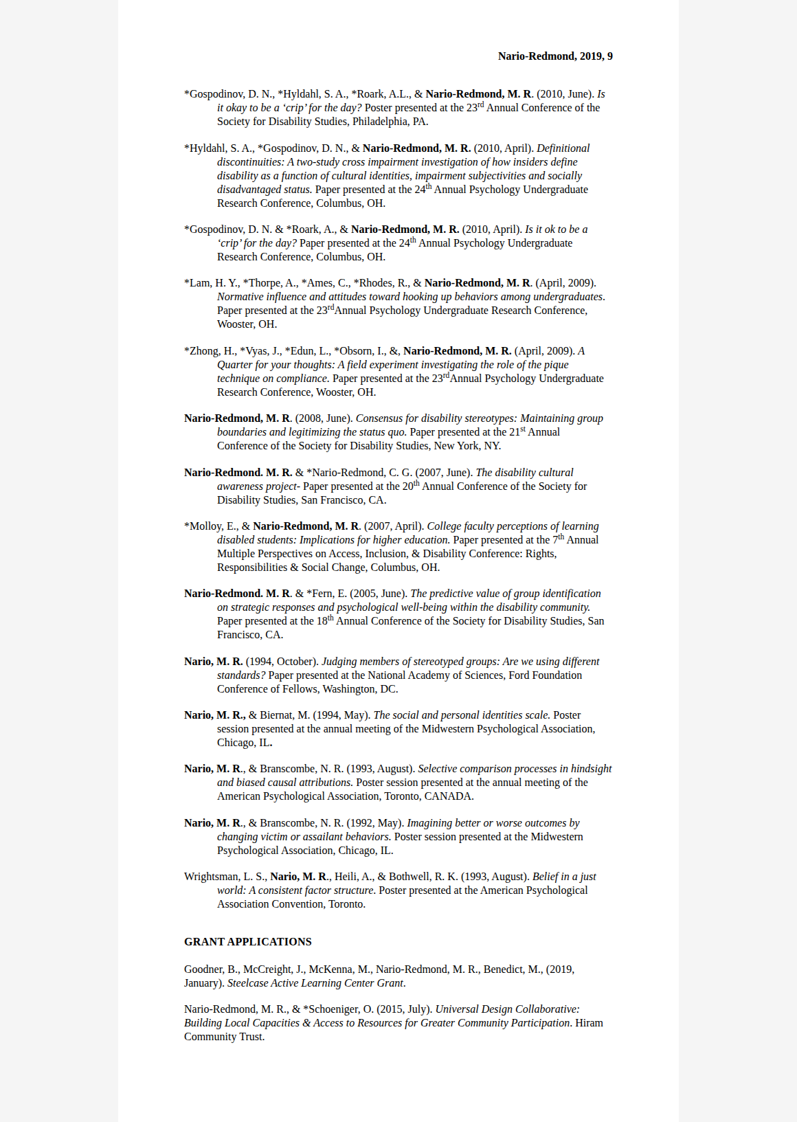Nario-Redmond, 2019, 9
*Gospodinov, D. N., *Hyldahl, S. A., *Roark, A.L., & Nario-Redmond, M. R. (2010, June). Is it okay to be a ‘crip’ for the day? Poster presented at the 23rd Annual Conference of the Society for Disability Studies, Philadelphia, PA.
*Hyldahl, S. A., *Gospodinov, D. N., & Nario-Redmond, M. R. (2010, April). Definitional discontinuities: A two-study cross impairment investigation of how insiders define disability as a function of cultural identities, impairment subjectivities and socially disadvantaged status. Paper presented at the 24th Annual Psychology Undergraduate Research Conference, Columbus, OH.
*Gospodinov, D. N. & *Roark, A., & Nario-Redmond, M. R. (2010, April). Is it ok to be a ‘crip’ for the day? Paper presented at the 24th Annual Psychology Undergraduate Research Conference, Columbus, OH.
*Lam, H. Y., *Thorpe, A., *Ames, C., *Rhodes, R., & Nario-Redmond, M. R. (April, 2009). Normative influence and attitudes toward hooking up behaviors among undergraduates. Paper presented at the 23rdAnnual Psychology Undergraduate Research Conference, Wooster, OH.
*Zhong, H., *Vyas, J., *Edun, L., *Obsorn, I., &, Nario-Redmond, M. R. (April, 2009). A Quarter for your thoughts: A field experiment investigating the role of the pique technique on compliance. Paper presented at the 23rdAnnual Psychology Undergraduate Research Conference, Wooster, OH.
Nario-Redmond, M. R. (2008, June). Consensus for disability stereotypes: Maintaining group boundaries and legitimizing the status quo. Paper presented at the 21st Annual Conference of the Society for Disability Studies, New York, NY.
Nario-Redmond. M. R. & *Nario-Redmond, C. G. (2007, June). The disability cultural awareness project- Paper presented at the 20th Annual Conference of the Society for Disability Studies, San Francisco, CA.
*Molloy, E., & Nario-Redmond, M. R. (2007, April). College faculty perceptions of learning disabled students: Implications for higher education. Paper presented at the 7th Annual Multiple Perspectives on Access, Inclusion, & Disability Conference: Rights, Responsibilities & Social Change, Columbus, OH.
Nario-Redmond. M. R. & *Fern, E. (2005, June). The predictive value of group identification on strategic responses and psychological well-being within the disability community. Paper presented at the 18th Annual Conference of the Society for Disability Studies, San Francisco, CA.
Nario, M. R. (1994, October). Judging members of stereotyped groups: Are we using different standards? Paper presented at the National Academy of Sciences, Ford Foundation Conference of Fellows, Washington, DC.
Nario, M. R., & Biernat, M. (1994, May). The social and personal identities scale. Poster session presented at the annual meeting of the Midwestern Psychological Association, Chicago, IL.
Nario, M. R., & Branscombe, N. R. (1993, August). Selective comparison processes in hindsight and biased causal attributions. Poster session presented at the annual meeting of the American Psychological Association, Toronto, CANADA.
Nario, M. R., & Branscombe, N. R. (1992, May). Imagining better or worse outcomes by changing victim or assailant behaviors. Poster session presented at the Midwestern Psychological Association, Chicago, IL.
Wrightsman, L. S., Nario, M. R., Heili, A., & Bothwell, R. K. (1993, August). Belief in a just world: A consistent factor structure. Poster presented at the American Psychological Association Convention, Toronto.
GRANT APPLICATIONS
Goodner, B., McCreight, J., McKenna, M., Nario-Redmond, M. R., Benedict, M., (2019, January). Steelcase Active Learning Center Grant.
Nario-Redmond, M. R., & *Schoeniger, O. (2015, July). Universal Design Collaborative: Building Local Capacities & Access to Resources for Greater Community Participation. Hiram Community Trust.